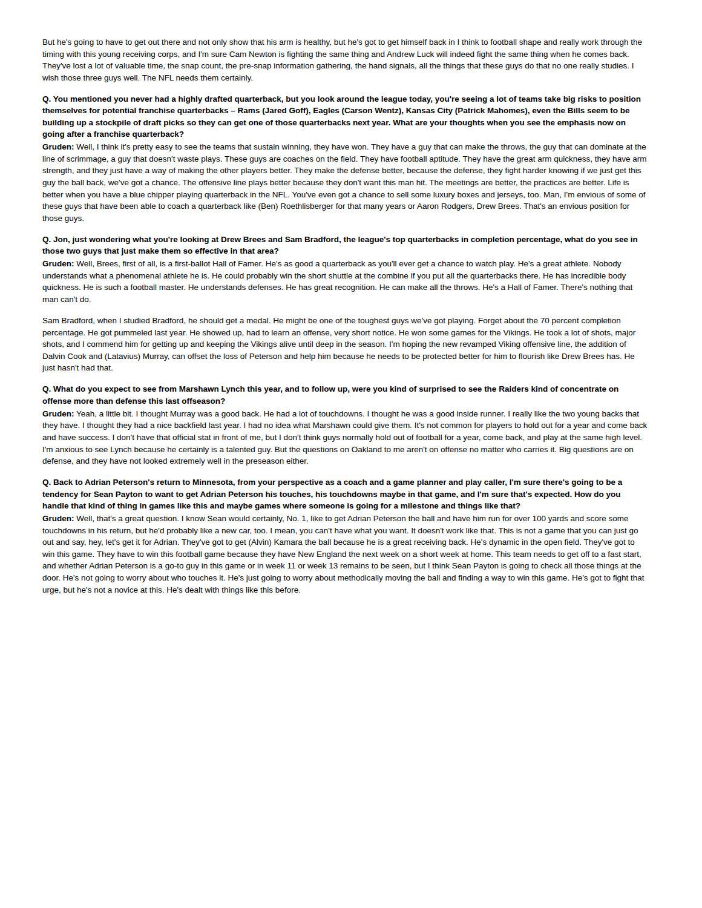But he's going to have to get out there and not only show that his arm is healthy, but he's got to get himself back in I think to football shape and really work through the timing with this young receiving corps, and I'm sure Cam Newton is fighting the same thing and Andrew Luck will indeed fight the same thing when he comes back. They've lost a lot of valuable time, the snap count, the pre-snap information gathering, the hand signals, all the things that these guys do that no one really studies. I wish those three guys well. The NFL needs them certainly.
Q. You mentioned you never had a highly drafted quarterback, but you look around the league today, you're seeing a lot of teams take big risks to position themselves for potential franchise quarterbacks – Rams (Jared Goff), Eagles (Carson Wentz), Kansas City (Patrick Mahomes), even the Bills seem to be building up a stockpile of draft picks so they can get one of those quarterbacks next year. What are your thoughts when you see the emphasis now on going after a franchise quarterback?
Gruden: Well, I think it's pretty easy to see the teams that sustain winning, they have won. They have a guy that can make the throws, the guy that can dominate at the line of scrimmage, a guy that doesn't waste plays. These guys are coaches on the field. They have football aptitude. They have the great arm quickness, they have arm strength, and they just have a way of making the other players better. They make the defense better, because the defense, they fight harder knowing if we just get this guy the ball back, we've got a chance. The offensive line plays better because they don't want this man hit. The meetings are better, the practices are better. Life is better when you have a blue chipper playing quarterback in the NFL. You've even got a chance to sell some luxury boxes and jerseys, too. Man, I'm envious of some of these guys that have been able to coach a quarterback like (Ben) Roethlisberger for that many years or Aaron Rodgers, Drew Brees. That's an envious position for those guys.
Q. Jon, just wondering what you're looking at Drew Brees and Sam Bradford, the league's top quarterbacks in completion percentage, what do you see in those two guys that just make them so effective in that area?
Gruden: Well, Brees, first of all, is a first-ballot Hall of Famer. He's as good a quarterback as you'll ever get a chance to watch play. He's a great athlete. Nobody understands what a phenomenal athlete he is. He could probably win the short shuttle at the combine if you put all the quarterbacks there. He has incredible body quickness. He is such a football master. He understands defenses. He has great recognition. He can make all the throws. He's a Hall of Famer. There's nothing that man can't do.
Sam Bradford, when I studied Bradford, he should get a medal. He might be one of the toughest guys we've got playing. Forget about the 70 percent completion percentage. He got pummeled last year. He showed up, had to learn an offense, very short notice. He won some games for the Vikings. He took a lot of shots, major shots, and I commend him for getting up and keeping the Vikings alive until deep in the season. I'm hoping the new revamped Viking offensive line, the addition of Dalvin Cook and (Latavius) Murray, can offset the loss of Peterson and help him because he needs to be protected better for him to flourish like Drew Brees has. He just hasn't had that.
Q. What do you expect to see from Marshawn Lynch this year, and to follow up, were you kind of surprised to see the Raiders kind of concentrate on offense more than defense this last offseason?
Gruden: Yeah, a little bit. I thought Murray was a good back. He had a lot of touchdowns. I thought he was a good inside runner. I really like the two young backs that they have. I thought they had a nice backfield last year. I had no idea what Marshawn could give them. It's not common for players to hold out for a year and come back and have success. I don't have that official stat in front of me, but I don't think guys normally hold out of football for a year, come back, and play at the same high level. I'm anxious to see Lynch because he certainly is a talented guy. But the questions on Oakland to me aren't on offense no matter who carries it. Big questions are on defense, and they have not looked extremely well in the preseason either.
Q. Back to Adrian Peterson's return to Minnesota, from your perspective as a coach and a game planner and play caller, I'm sure there's going to be a tendency for Sean Payton to want to get Adrian Peterson his touches, his touchdowns maybe in that game, and I'm sure that's expected. How do you handle that kind of thing in games like this and maybe games where someone is going for a milestone and things like that?
Gruden: Well, that's a great question. I know Sean would certainly, No. 1, like to get Adrian Peterson the ball and have him run for over 100 yards and score some touchdowns in his return, but he'd probably like a new car, too. I mean, you can't have what you want. It doesn't work like that. This is not a game that you can just go out and say, hey, let's get it for Adrian. They've got to get (Alvin) Kamara the ball because he is a great receiving back. He's dynamic in the open field. They've got to win this game. They have to win this football game because they have New England the next week on a short week at home. This team needs to get off to a fast start, and whether Adrian Peterson is a go-to guy in this game or in week 11 or week 13 remains to be seen, but I think Sean Payton is going to check all those things at the door. He's not going to worry about who touches it. He's just going to worry about methodically moving the ball and finding a way to win this game. He's got to fight that urge, but he's not a novice at this. He's dealt with things like this before.